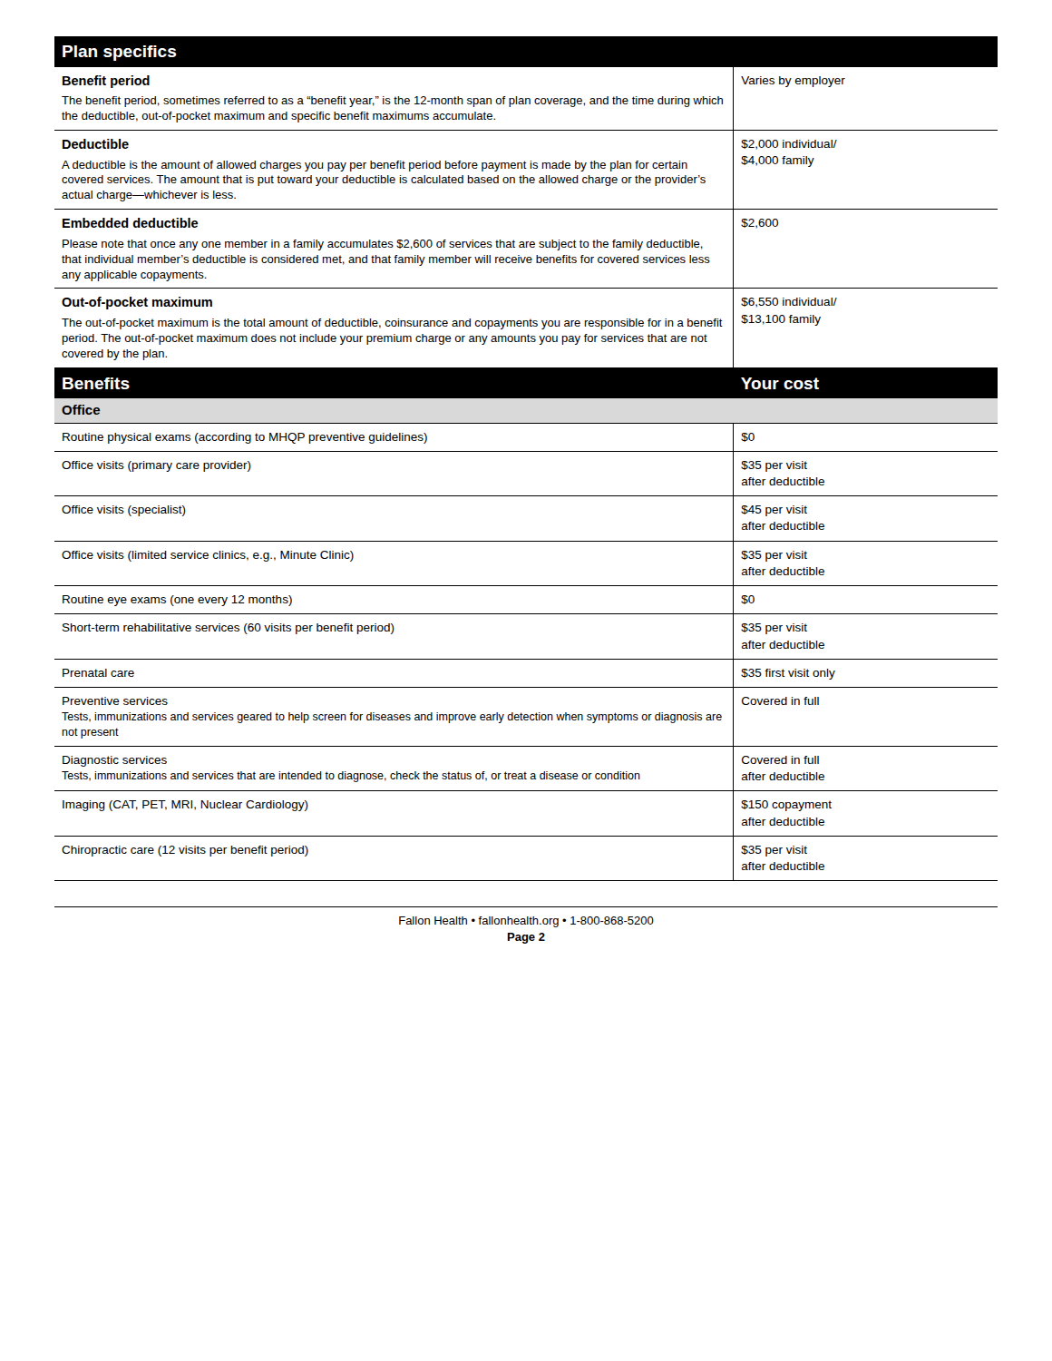| Plan specifics | |
| --- | --- |
| Benefit period The benefit period, sometimes referred to as a “benefit year,” is the 12-month span of plan coverage, and the time during which the deductible, out-of-pocket maximum and specific benefit maximums accumulate. | Varies by employer |
| Deductible A deductible is the amount of allowed charges you pay per benefit period before payment is made by the plan for certain covered services. The amount that is put toward your deductible is calculated based on the allowed charge or the provider’s actual charge—whichever is less. | $2,000 individual/ $4,000 family |
| Embedded deductible Please note that once any one member in a family accumulates $2,600 of services that are subject to the family deductible, that individual member’s deductible is considered met, and that family member will receive benefits for covered services less any applicable copayments. | $2,600 |
| Out-of-pocket maximum The out-of-pocket maximum is the total amount of deductible, coinsurance and copayments you are responsible for in a benefit period. The out-of-pocket maximum does not include your premium charge or any amounts you pay for services that are not covered by the plan. | $6,550 individual/ $13,100 family |
| Benefits | Your cost |
| Office |
| Routine physical exams (according to MHQP preventive guidelines) | $0 |
| Office visits (primary care provider) | $35 per visit after deductible |
| Office visits (specialist) | $45 per visit after deductible |
| Office visits (limited service clinics, e.g., Minute Clinic) | $35 per visit after deductible |
| Routine eye exams (one every 12 months) | $0 |
| Short-term rehabilitative services (60 visits per benefit period) | $35 per visit after deductible |
| Prenatal care | $35 first visit only |
| Preventive services Tests, immunizations and services geared to help screen for diseases and improve early detection when symptoms or diagnosis are not present | Covered in full |
| Diagnostic services Tests, immunizations and services that are intended to diagnose, check the status of, or treat a disease or condition | Covered in full after deductible |
| Imaging (CAT, PET, MRI, Nuclear Cardiology) | $150 copayment after deductible |
| Chiropractic care (12 visits per benefit period) | $35 per visit after deductible |
Fallon Health • fallonhealth.org • 1-800-868-5200
Page 2